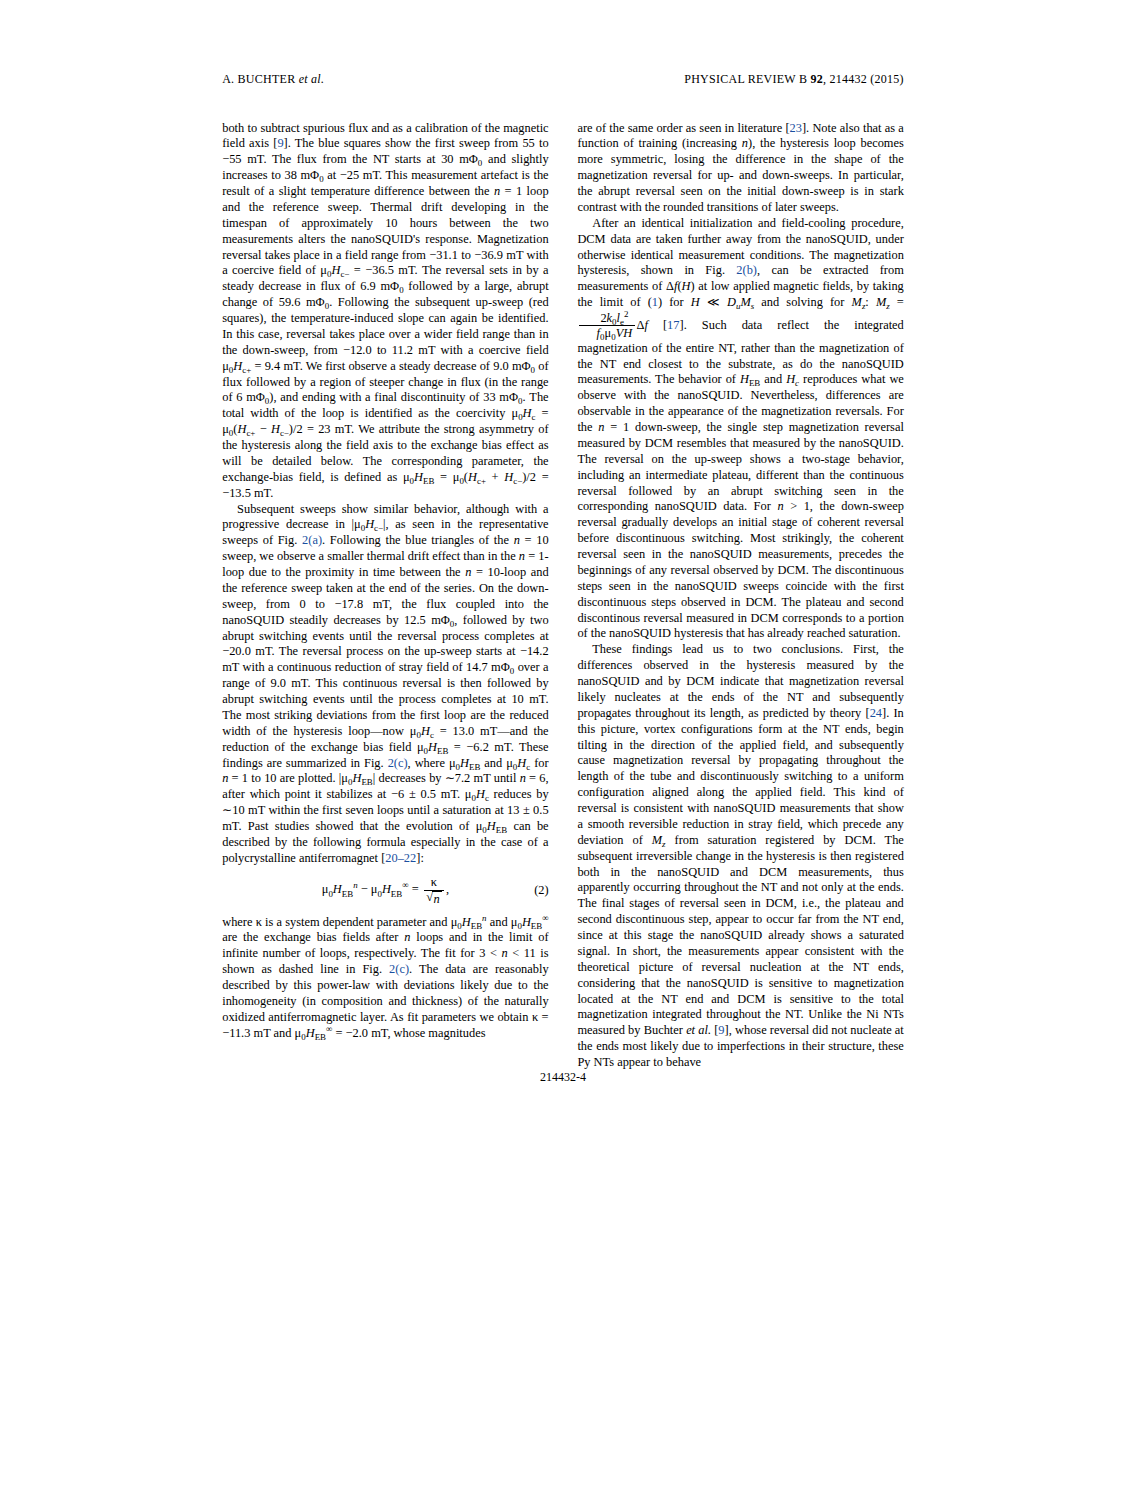A. Buchter et al.
PHYSICAL REVIEW B 92, 214432 (2015)
both to subtract spurious flux and as a calibration of the magnetic field axis [9]. The blue squares show the first sweep from 55 to −55 mT. The flux from the NT starts at 30 mΦ0 and slightly increases to 38 mΦ0 at −25 mT. This measurement artefact is the result of a slight temperature difference between the n = 1 loop and the reference sweep. Thermal drift developing in the timespan of approximately 10 hours between the two measurements alters the nanoSQUID's response. Magnetization reversal takes place in a field range from −31.1 to −36.9 mT with a coercive field of μ0Hc− = −36.5 mT. The reversal sets in by a steady decrease in flux of 6.9 mΦ0 followed by a large, abrupt change of 59.6 mΦ0. Following the subsequent up-sweep (red squares), the temperature-induced slope can again be identified. In this case, reversal takes place over a wider field range than in the down-sweep, from −12.0 to 11.2 mT with a coercive field μ0Hc+ = 9.4 mT. We first observe a steady decrease of 9.0 mΦ0 of flux followed by a region of steeper change in flux (in the range of 6 mΦ0), and ending with a final discontinuity of 33 mΦ0. The total width of the loop is identified as the coercivity μ0Hc = μ0(Hc+ − Hc−)/2 = 23 mT. We attribute the strong asymmetry of the hysteresis along the field axis to the exchange bias effect as will be detailed below. The corresponding parameter, the exchange-bias field, is defined as μ0HEB = μ0(Hc+ + Hc−)/2 = −13.5 mT.
Subsequent sweeps show similar behavior, although with a progressive decrease in |μ0Hc−|, as seen in the representative sweeps of Fig. 2(a). Following the blue triangles of the n = 10 sweep, we observe a smaller thermal drift effect than in the n = 1-loop due to the proximity in time between the n = 10-loop and the reference sweep taken at the end of the series. On the down-sweep, from 0 to −17.8 mT, the flux coupled into the nanoSQUID steadily decreases by 12.5 mΦ0, followed by two abrupt switching events until the reversal process completes at −20.0 mT. The reversal process on the up-sweep starts at −14.2 mT with a continuous reduction of stray field of 14.7 mΦ0 over a range of 9.0 mT. This continuous reversal is then followed by abrupt switching events until the process completes at 10 mT. The most striking deviations from the first loop are the reduced width of the hysteresis loop—now μ0Hc = 13.0 mT—and the reduction of the exchange bias field μ0HEB = −6.2 mT. These findings are summarized in Fig. 2(c), where μ0HEB and μ0Hc for n = 1 to 10 are plotted. |μ0HEB| decreases by ∼7.2 mT until n = 6, after which point it stabilizes at −6 ± 0.5 mT. μ0Hc reduces by ∼10 mT within the first seven loops until a saturation at 13 ± 0.5 mT. Past studies showed that the evolution of μ0HEB can be described by the following formula especially in the case of a polycrystalline antiferromagnet [20–22]:
μ0HEBn − μ0HEB∞ = κn, (2)
where κ is a system dependent parameter and μ0HEBn and μ0HEB∞ are the exchange bias fields after n loops and in the limit of infinite number of loops, respectively. The fit for 3 < n < 11 is shown as dashed line in Fig. 2(c). The data are reasonably described by this power-law with deviations likely due to the inhomogeneity (in composition and thickness) of the naturally oxidized antiferromagnetic layer. As fit parameters we obtain κ = −11.3 mT and μ0HEB∞ = −2.0 mT, whose magnitudes
are of the same order as seen in literature [23]. Note also that as a function of training (increasing n), the hysteresis loop becomes more symmetric, losing the difference in the shape of the magnetization reversal for up- and down-sweeps. In particular, the abrupt reversal seen on the initial down-sweep is in stark contrast with the rounded transitions of later sweeps.
After an identical initialization and field-cooling procedure, DCM data are taken further away from the nanoSQUID, under otherwise identical measurement conditions. The magnetization hysteresis, shown in Fig. 2(b), can be extracted from measurements of Δf(H) at low applied magnetic fields, by taking the limit of (1) for H ≪ DuMs and solving for Mz: Mz = 2k0le2 f0μ0VHΔf [17]. Such data reflect the integrated magnetization of the entire NT, rather than the magnetization of the NT end closest to the substrate, as do the nanoSQUID measurements. The behavior of HEB and Hc reproduces what we observe with the nanoSQUID. Nevertheless, differences are observable in the appearance of the magnetization reversals. For the n = 1 down-sweep, the single step magnetization reversal measured by DCM resembles that measured by the nanoSQUID. The reversal on the up-sweep shows a two-stage behavior, including an intermediate plateau, different than the continuous reversal followed by an abrupt switching seen in the corresponding nanoSQUID data. For n > 1, the down-sweep reversal gradually develops an initial stage of coherent reversal before discontinuous switching. Most strikingly, the coherent reversal seen in the nanoSQUID measurements, precedes the beginnings of any reversal observed by DCM. The discontinuous steps seen in the nanoSQUID sweeps coincide with the first discontinuous steps observed in DCM. The plateau and second discontinous reversal measured in DCM corresponds to a portion of the nanoSQUID hysteresis that has already reached saturation.
These findings lead us to two conclusions. First, the differences observed in the hysteresis measured by the nanoSQUID and by DCM indicate that magnetization reversal likely nucleates at the ends of the NT and subsequently propagates throughout its length, as predicted by theory [24]. In this picture, vortex configurations form at the NT ends, begin tilting in the direction of the applied field, and subsequently cause magnetization reversal by propagating throughout the length of the tube and discontinuously switching to a uniform configuration aligned along the applied field. This kind of reversal is consistent with nanoSQUID measurements that show a smooth reversible reduction in stray field, which precede any deviation of Mz from saturation registered by DCM. The subsequent irreversible change in the hysteresis is then registered both in the nanoSQUID and DCM measurements, thus apparently occurring throughout the NT and not only at the ends. The final stages of reversal seen in DCM, i.e., the plateau and second discontinuous step, appear to occur far from the NT end, since at this stage the nanoSQUID already shows a saturated signal. In short, the measurements appear consistent with the theoretical picture of reversal nucleation at the NT ends, considering that the nanoSQUID is sensitive to magnetization located at the NT end and DCM is sensitive to the total magnetization integrated throughout the NT. Unlike the Ni NTs measured by Buchter et al. [9], whose reversal did not nucleate at the ends most likely due to imperfections in their structure, these Py NTs appear to behave
214432-4